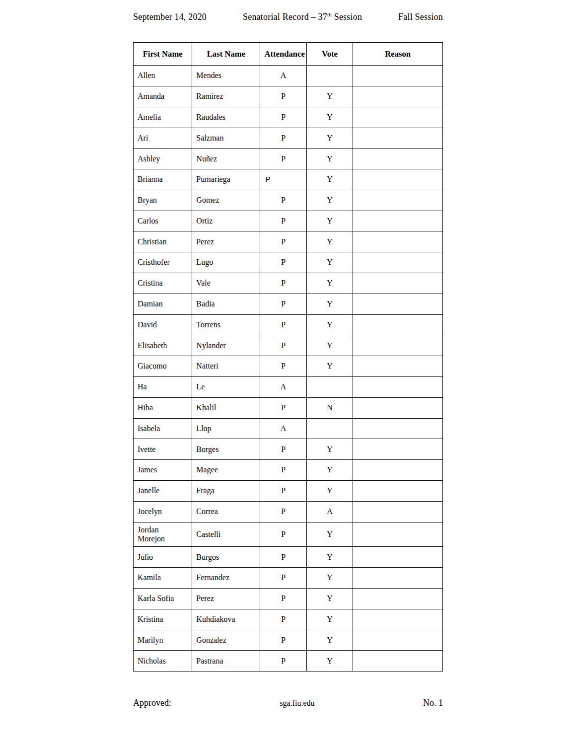September 14, 2020
Senatorial Record – 37th Session
Fall Session
| First Name | Last Name | Attendance | Vote | Reason |
| --- | --- | --- | --- | --- |
| Allen | Mendes | A | | |
| Amanda | Ramirez | P | Y | |
| Amelia | Raudales | P | Y | |
| Ari | Salzman | P | Y | |
| Ashley | Nuñez | P | Y | |
| Brianna | Pumariega | P | Y | |
| Bryan | Gomez | P | Y | |
| Carlos | Ortiz | P | Y | |
| Christian | Perez | P | Y | |
| Cristhofer | Lugo | P | Y | |
| Cristina | Vale | P | Y | |
| Damian | Badia | P | Y | |
| David | Torrens | P | Y | |
| Elisabeth | Nylander | P | Y | |
| Giacomo | Natteri | P | Y | |
| Ha | Le | A | | |
| Hiba | Khalil | P | N | |
| Isabela | Llop | A | | |
| Ivette | Borges | P | Y | |
| James | Magee | P | Y | |
| Janelle | Fraga | P | Y | |
| Jocelyn | Correa | P | A | |
| Jordan Morejon | Castelli | P | Y | |
| Julio | Burgos | P | Y | |
| Kamila | Fernandez | P | Y | |
| Karla Sofia | Perez | P | Y | |
| Kristina | Kuhdiakova | P | Y | |
| Marilyn | Gonzalez | P | Y | |
| Nicholas | Pastrana | P | Y | |
Approved:
sga.fiu.edu
No. 1